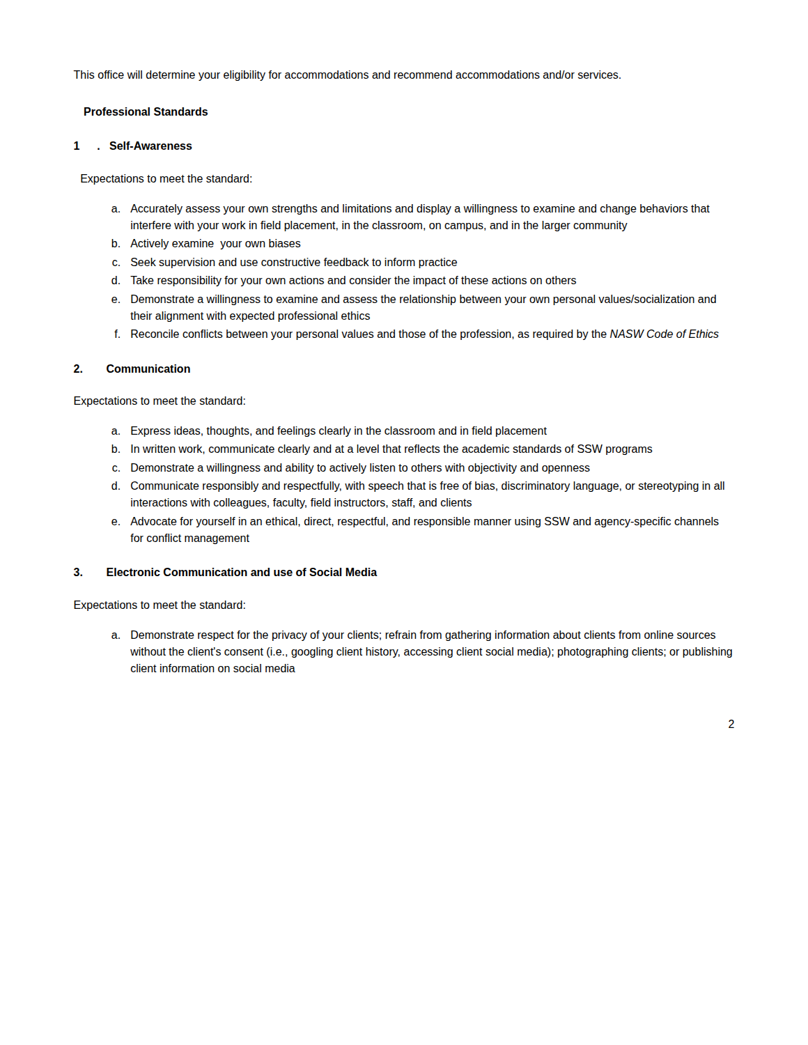This office will determine your eligibility for accommodations and recommend accommodations and/or services.
Professional Standards
1. Self-Awareness
Expectations to meet the standard:
Accurately assess your own strengths and limitations and display a willingness to examine and change behaviors that interfere with your work in field placement, in the classroom, on campus, and in the larger community
Actively examine your own biases
Seek supervision and use constructive feedback to inform practice
Take responsibility for your own actions and consider the impact of these actions on others
Demonstrate a willingness to examine and assess the relationship between your own personal values/socialization and their alignment with expected professional ethics
Reconcile conflicts between your personal values and those of the profession, as required by the NASW Code of Ethics
2. Communication
Expectations to meet the standard:
Express ideas, thoughts, and feelings clearly in the classroom and in field placement
In written work, communicate clearly and at a level that reflects the academic standards of SSW programs
Demonstrate a willingness and ability to actively listen to others with objectivity and openness
Communicate responsibly and respectfully, with speech that is free of bias, discriminatory language, or stereotyping in all interactions with colleagues, faculty, field instructors, staff, and clients
Advocate for yourself in an ethical, direct, respectful, and responsible manner using SSW and agency-specific channels for conflict management
3. Electronic Communication and use of Social Media
Expectations to meet the standard:
Demonstrate respect for the privacy of your clients; refrain from gathering information about clients from online sources without the client's consent (i.e., googling client history, accessing client social media); photographing clients; or publishing client information on social media
2